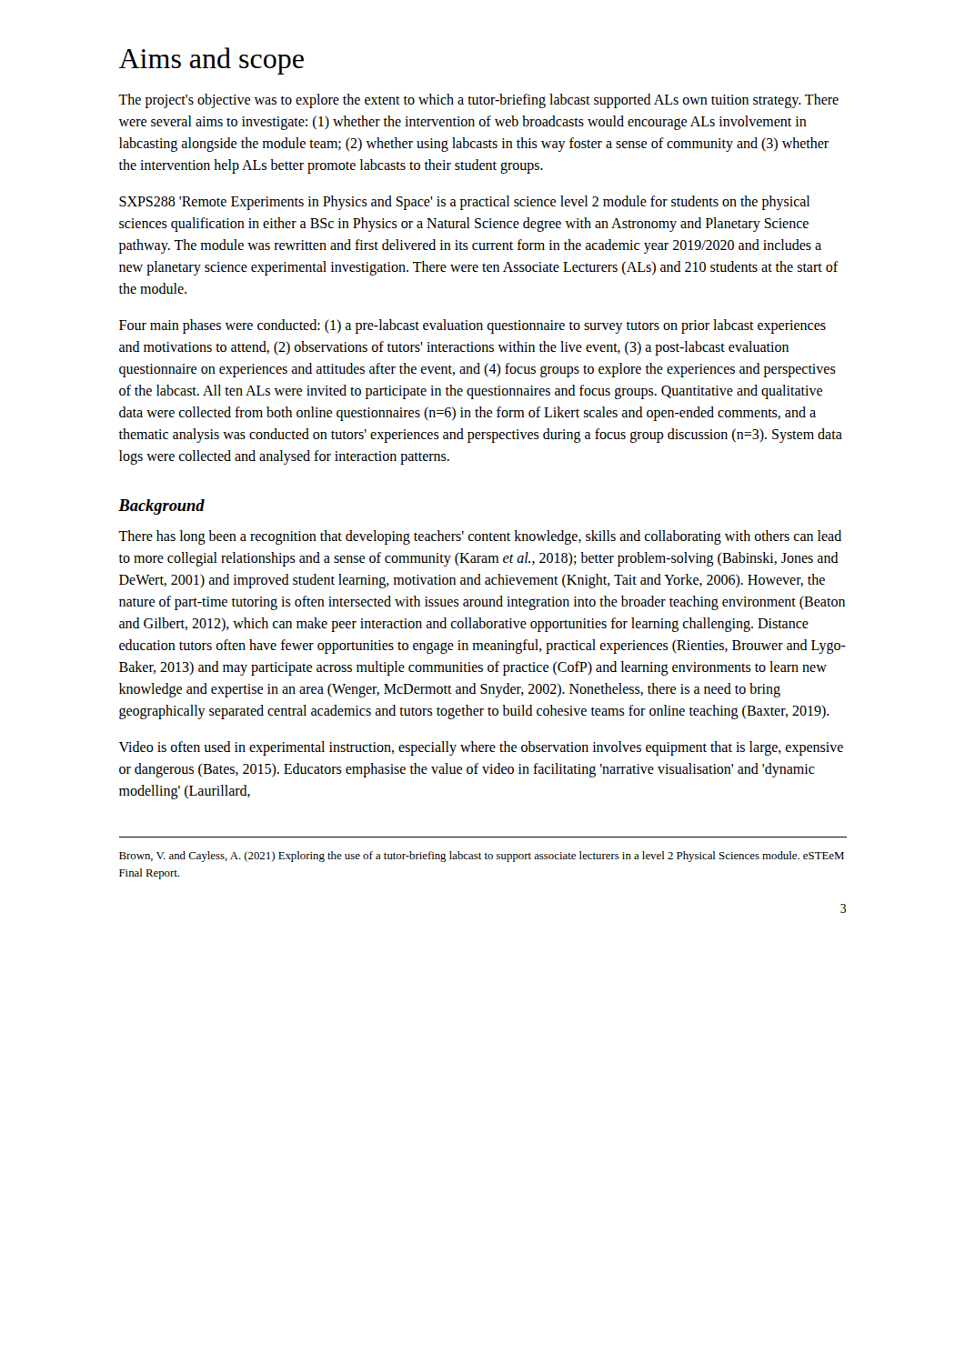Aims and scope
The project's objective was to explore the extent to which a tutor-briefing labcast supported ALs own tuition strategy. There were several aims to investigate: (1) whether the intervention of web broadcasts would encourage ALs involvement in labcasting alongside the module team; (2) whether using labcasts in this way foster a sense of community and (3) whether the intervention help ALs better promote labcasts to their student groups.
SXPS288 'Remote Experiments in Physics and Space' is a practical science level 2 module for students on the physical sciences qualification in either a BSc in Physics or a Natural Science degree with an Astronomy and Planetary Science pathway. The module was rewritten and first delivered in its current form in the academic year 2019/2020 and includes a new planetary science experimental investigation. There were ten Associate Lecturers (ALs) and 210 students at the start of the module.
Four main phases were conducted: (1) a pre-labcast evaluation questionnaire to survey tutors on prior labcast experiences and motivations to attend, (2) observations of tutors' interactions within the live event, (3) a post-labcast evaluation questionnaire on experiences and attitudes after the event, and (4) focus groups to explore the experiences and perspectives of the labcast. All ten ALs were invited to participate in the questionnaires and focus groups. Quantitative and qualitative data were collected from both online questionnaires (n=6) in the form of Likert scales and open-ended comments, and a thematic analysis was conducted on tutors' experiences and perspectives during a focus group discussion (n=3). System data logs were collected and analysed for interaction patterns.
Background
There has long been a recognition that developing teachers' content knowledge, skills and collaborating with others can lead to more collegial relationships and a sense of community (Karam et al., 2018); better problem-solving (Babinski, Jones and DeWert, 2001) and improved student learning, motivation and achievement (Knight, Tait and Yorke, 2006). However, the nature of part-time tutoring is often intersected with issues around integration into the broader teaching environment (Beaton and Gilbert, 2012), which can make peer interaction and collaborative opportunities for learning challenging. Distance education tutors often have fewer opportunities to engage in meaningful, practical experiences (Rienties, Brouwer and Lygo-Baker, 2013) and may participate across multiple communities of practice (CofP) and learning environments to learn new knowledge and expertise in an area (Wenger, McDermott and Snyder, 2002). Nonetheless, there is a need to bring geographically separated central academics and tutors together to build cohesive teams for online teaching (Baxter, 2019).
Video is often used in experimental instruction, especially where the observation involves equipment that is large, expensive or dangerous (Bates, 2015). Educators emphasise the value of video in facilitating 'narrative visualisation' and 'dynamic modelling' (Laurillard,
Brown, V. and Cayless, A. (2021) Exploring the use of a tutor-briefing labcast to support associate lecturers in a level 2 Physical Sciences module. eSTEeM Final Report.
3